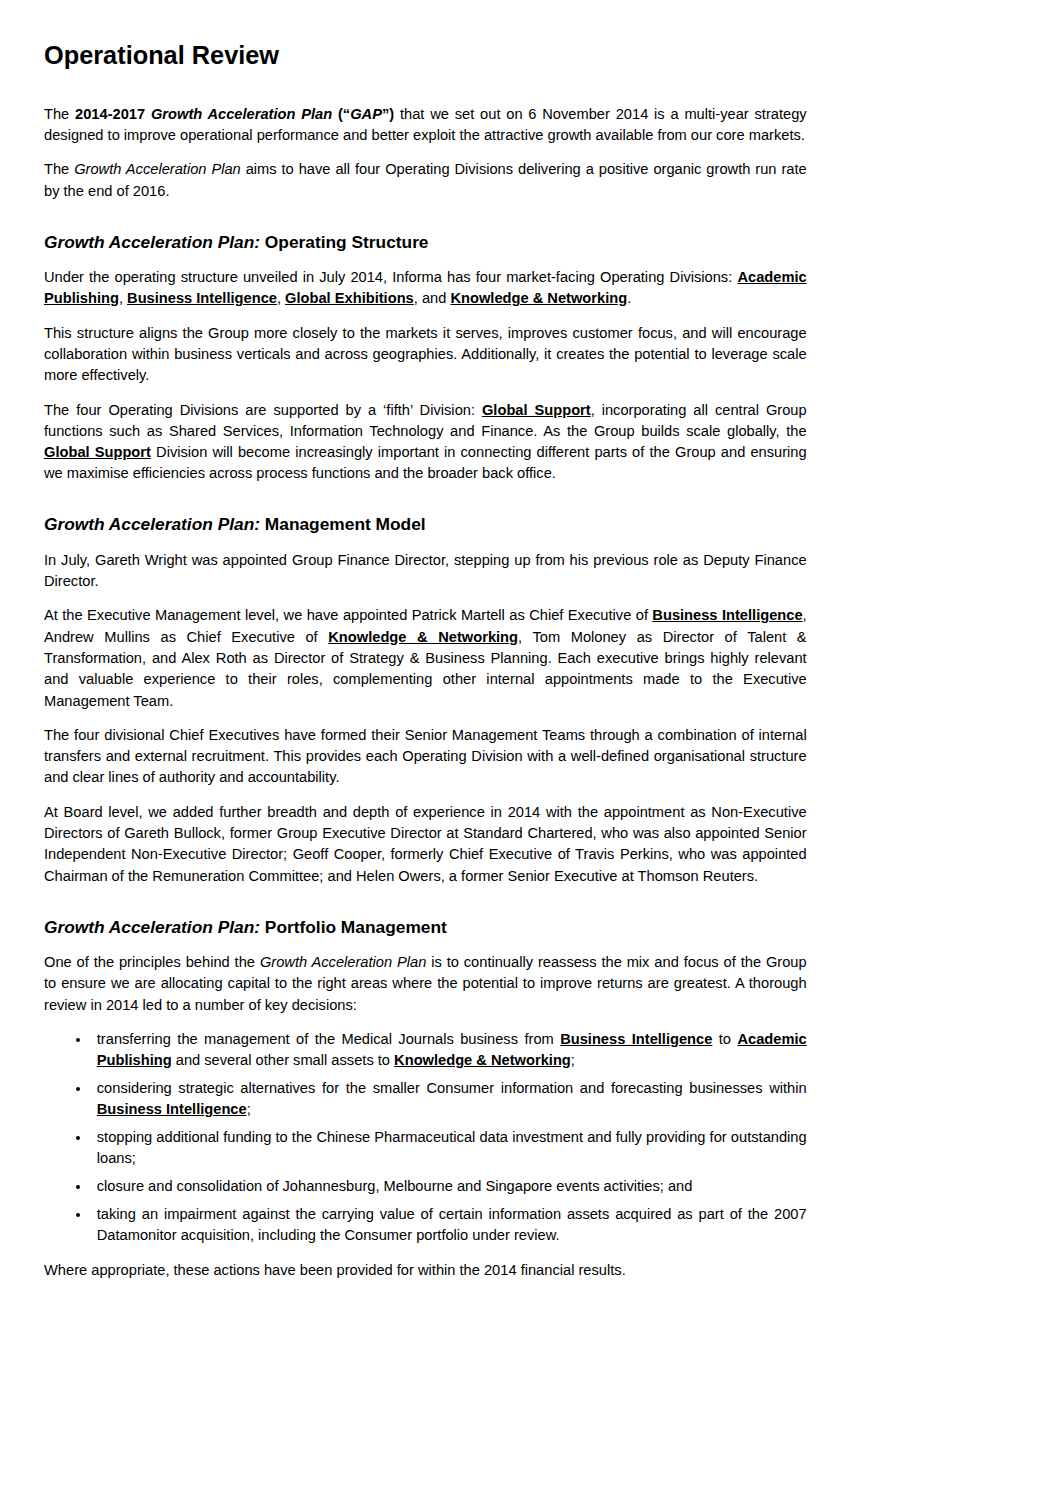Operational Review
The 2014-2017 Growth Acceleration Plan (“GAP”) that we set out on 6 November 2014 is a multi-year strategy designed to improve operational performance and better exploit the attractive growth available from our core markets.
The Growth Acceleration Plan aims to have all four Operating Divisions delivering a positive organic growth run rate by the end of 2016.
Growth Acceleration Plan: Operating Structure
Under the operating structure unveiled in July 2014, Informa has four market-facing Operating Divisions: Academic Publishing, Business Intelligence, Global Exhibitions, and Knowledge & Networking.
This structure aligns the Group more closely to the markets it serves, improves customer focus, and will encourage collaboration within business verticals and across geographies. Additionally, it creates the potential to leverage scale more effectively.
The four Operating Divisions are supported by a ‘fifth’ Division: Global Support, incorporating all central Group functions such as Shared Services, Information Technology and Finance. As the Group builds scale globally, the Global Support Division will become increasingly important in connecting different parts of the Group and ensuring we maximise efficiencies across process functions and the broader back office.
Growth Acceleration Plan: Management Model
In July, Gareth Wright was appointed Group Finance Director, stepping up from his previous role as Deputy Finance Director.
At the Executive Management level, we have appointed Patrick Martell as Chief Executive of Business Intelligence, Andrew Mullins as Chief Executive of Knowledge & Networking, Tom Moloney as Director of Talent & Transformation, and Alex Roth as Director of Strategy & Business Planning. Each executive brings highly relevant and valuable experience to their roles, complementing other internal appointments made to the Executive Management Team.
The four divisional Chief Executives have formed their Senior Management Teams through a combination of internal transfers and external recruitment. This provides each Operating Division with a well-defined organisational structure and clear lines of authority and accountability.
At Board level, we added further breadth and depth of experience in 2014 with the appointment as Non-Executive Directors of Gareth Bullock, former Group Executive Director at Standard Chartered, who was also appointed Senior Independent Non-Executive Director; Geoff Cooper, formerly Chief Executive of Travis Perkins, who was appointed Chairman of the Remuneration Committee; and Helen Owers, a former Senior Executive at Thomson Reuters.
Growth Acceleration Plan: Portfolio Management
One of the principles behind the Growth Acceleration Plan is to continually reassess the mix and focus of the Group to ensure we are allocating capital to the right areas where the potential to improve returns are greatest. A thorough review in 2014 led to a number of key decisions:
transferring the management of the Medical Journals business from Business Intelligence to Academic Publishing and several other small assets to Knowledge & Networking;
considering strategic alternatives for the smaller Consumer information and forecasting businesses within Business Intelligence;
stopping additional funding to the Chinese Pharmaceutical data investment and fully providing for outstanding loans;
closure and consolidation of Johannesburg, Melbourne and Singapore events activities; and
taking an impairment against the carrying value of certain information assets acquired as part of the 2007 Datamonitor acquisition, including the Consumer portfolio under review.
Where appropriate, these actions have been provided for within the 2014 financial results.